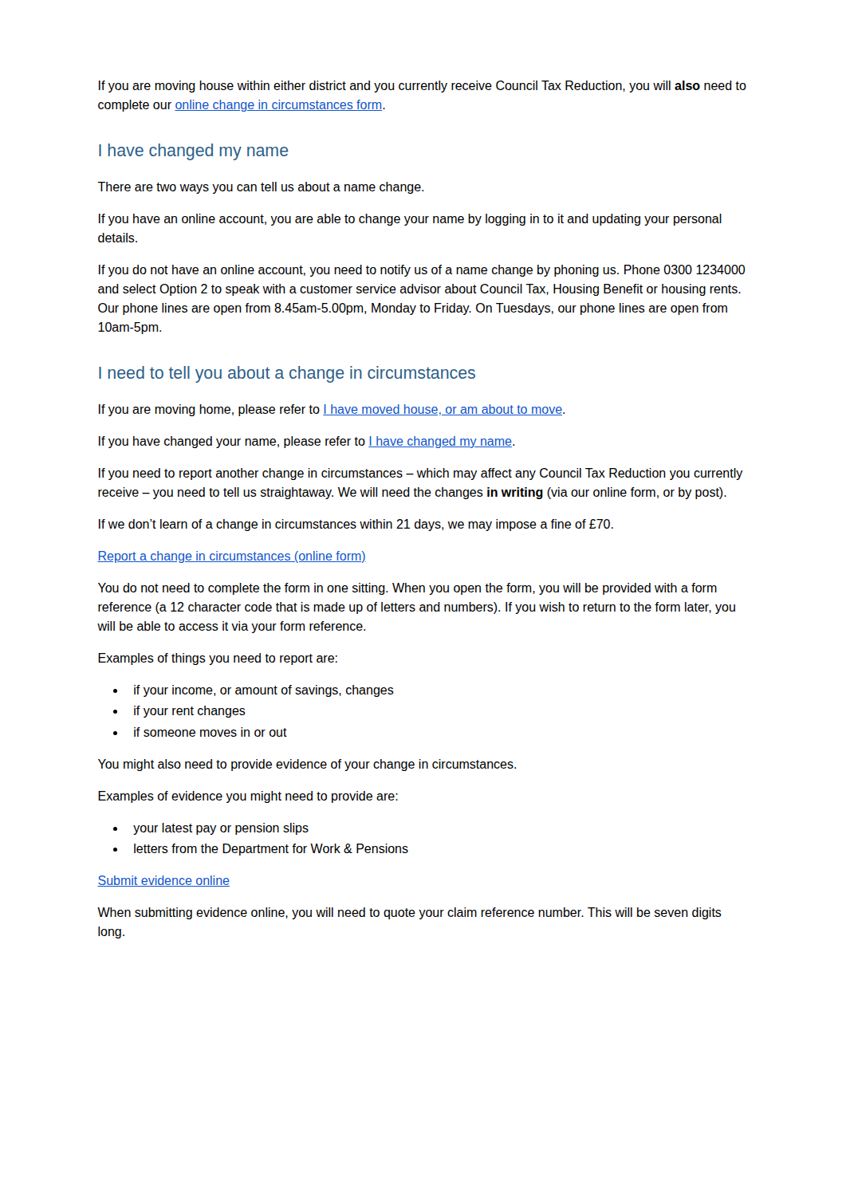If you are moving house within either district and you currently receive Council Tax Reduction, you will also need to complete our online change in circumstances form.
I have changed my name
There are two ways you can tell us about a name change.
If you have an online account, you are able to change your name by logging in to it and updating your personal details.
If you do not have an online account, you need to notify us of a name change by phoning us. Phone 0300 1234000 and select Option 2 to speak with a customer service advisor about Council Tax, Housing Benefit or housing rents. Our phone lines are open from 8.45am-5.00pm, Monday to Friday. On Tuesdays, our phone lines are open from 10am-5pm.
I need to tell you about a change in circumstances
If you are moving home, please refer to I have moved house, or am about to move.
If you have changed your name, please refer to I have changed my name.
If you need to report another change in circumstances – which may affect any Council Tax Reduction you currently receive – you need to tell us straightaway. We will need the changes in writing (via our online form, or by post).
If we don’t learn of a change in circumstances within 21 days, we may impose a fine of £70.
Report a change in circumstances (online form)
You do not need to complete the form in one sitting. When you open the form, you will be provided with a form reference (a 12 character code that is made up of letters and numbers). If you wish to return to the form later, you will be able to access it via your form reference.
Examples of things you need to report are:
if your income, or amount of savings, changes
if your rent changes
if someone moves in or out
You might also need to provide evidence of your change in circumstances.
Examples of evidence you might need to provide are:
your latest pay or pension slips
letters from the Department for Work & Pensions
Submit evidence online
When submitting evidence online, you will need to quote your claim reference number. This will be seven digits long.